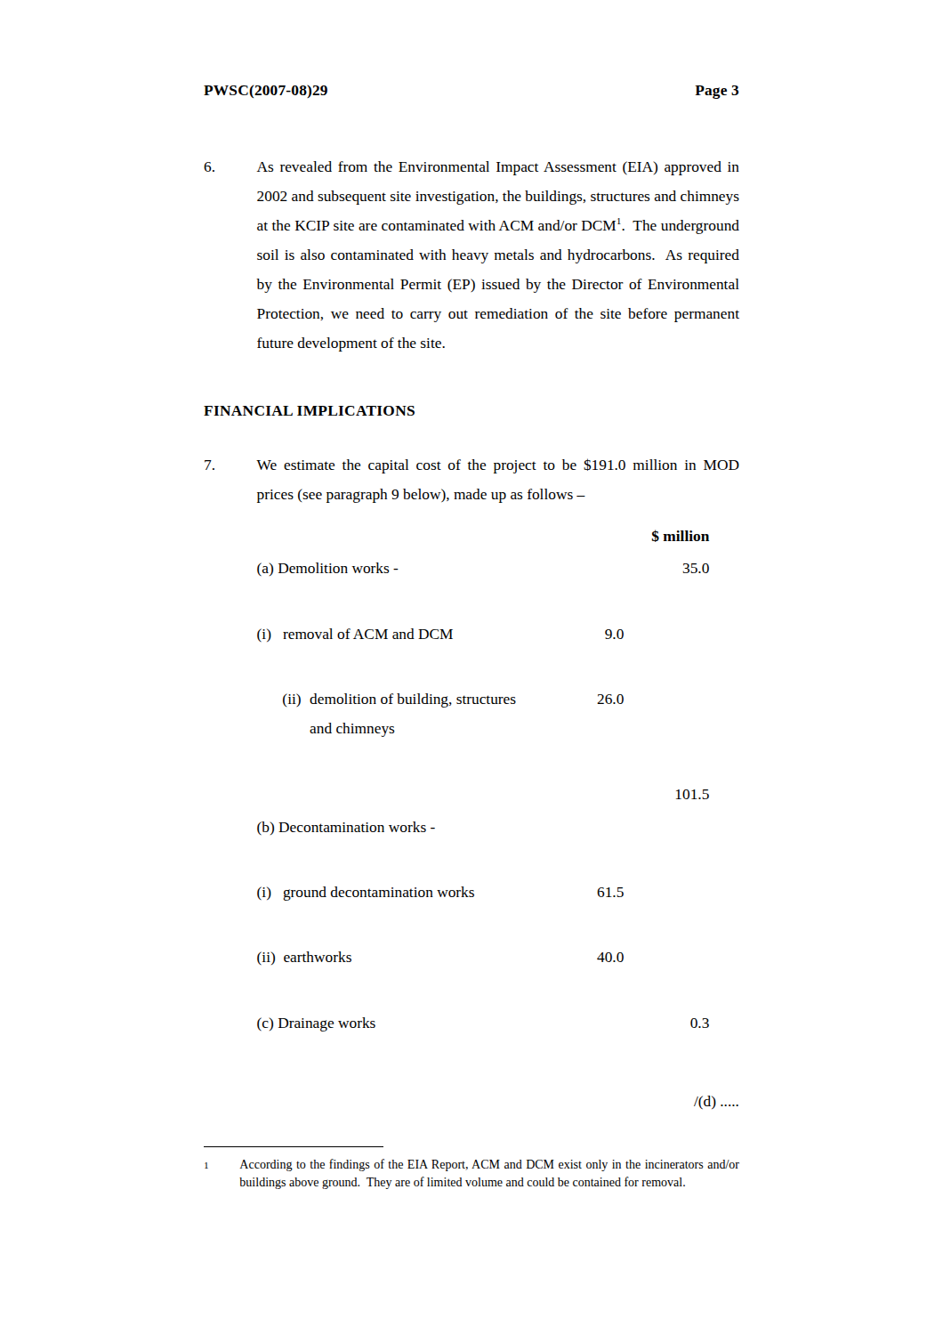PWSC(2007-08)29
Page 3
6.
As revealed from the Environmental Impact Assessment (EIA) approved in 2002 and subsequent site investigation, the buildings, structures and chimneys at the KCIP site are contaminated with ACM and/or DCM1. The underground soil is also contaminated with heavy metals and hydrocarbons. As required by the Environmental Permit (EP) issued by the Director of Environmental Protection, we need to carry out remediation of the site before permanent future development of the site.
FINANCIAL IMPLICATIONS
7.
We estimate the capital cost of the project to be $191.0 million in MOD prices (see paragraph 9 below), made up as follows –
| | | $ million |
| (a) Demolition works - | | 35.0 |
| (i) removal of ACM and DCM | 9.0 | |
| (ii) demolition of building, structures and chimneys | 26.0 | |
| | | 101.5 |
| (b) Decontamination works - | | |
| (i) ground decontamination works | 61.5 | |
| (ii) earthworks | 40.0 | |
| (c) Drainage works | | 0.3 |
/(d) .....
1
According to the findings of the EIA Report, ACM and DCM exist only in the incinerators and/or buildings above ground. They are of limited volume and could be contained for removal.